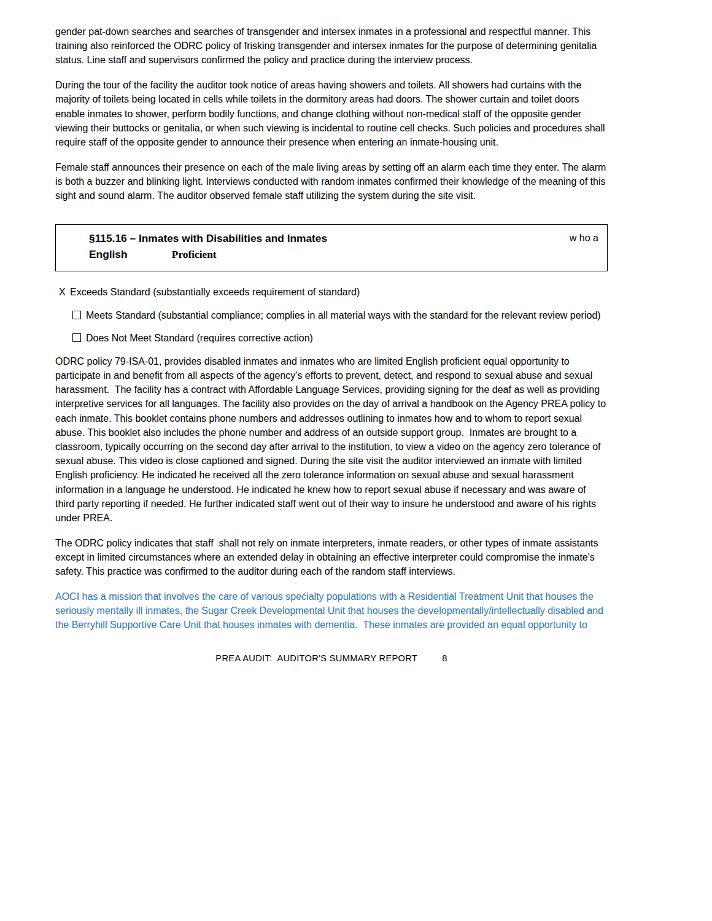gender pat-down searches and searches of transgender and intersex inmates in a professional and respectful manner. This training also reinforced the ODRC policy of frisking transgender and intersex inmates for the purpose of determining genitalia status. Line staff and supervisors confirmed the policy and practice during the interview process.
During the tour of the facility the auditor took notice of areas having showers and toilets. All showers had curtains with the majority of toilets being located in cells while toilets in the dormitory areas had doors. The shower curtain and toilet doors enable inmates to shower, perform bodily functions, and change clothing without non-medical staff of the opposite gender viewing their buttocks or genitalia, or when such viewing is incidental to routine cell checks. Such policies and procedures shall require staff of the opposite gender to announce their presence when entering an inmate-housing unit.
Female staff announces their presence on each of the male living areas by setting off an alarm each time they enter. The alarm is both a buzzer and blinking light. Interviews conducted with random inmates confirmed their knowledge of the meaning of this sight and sound alarm. The auditor observed female staff utilizing the system during the site visit.
§115.16 – Inmates with Disabilities and Inmates w ho a
English Proficient
XExceeds Standard (substantially exceeds requirement of standard)
Meets Standard (substantial compliance; complies in all material ways with the standard for the relevant review period)
Does Not Meet Standard (requires corrective action)
ODRC policy 79-ISA-01, provides disabled inmates and inmates who are limited English proficient equal opportunity to participate in and benefit from all aspects of the agency's efforts to prevent, detect, and respond to sexual abuse and sexual harassment. The facility has a contract with Affordable Language Services, providing signing for the deaf as well as providing interpretive services for all languages. The facility also provides on the day of arrival a handbook on the Agency PREA policy to each inmate. This booklet contains phone numbers and addresses outlining to inmates how and to whom to report sexual abuse. This booklet also includes the phone number and address of an outside support group. Inmates are brought to a classroom, typically occurring on the second day after arrival to the institution, to view a video on the agency zero tolerance of sexual abuse. This video is close captioned and signed. During the site visit the auditor interviewed an inmate with limited English proficiency. He indicated he received all the zero tolerance information on sexual abuse and sexual harassment information in a language he understood. He indicated he knew how to report sexual abuse if necessary and was aware of third party reporting if needed. He further indicated staff went out of their way to insure he understood and aware of his rights under PREA.
The ODRC policy indicates that staff shall not rely on inmate interpreters, inmate readers, or other types of inmate assistants except in limited circumstances where an extended delay in obtaining an effective interpreter could compromise the inmate's safety. This practice was confirmed to the auditor during each of the random staff interviews.
AOCI has a mission that involves the care of various specialty populations with a Residential Treatment Unit that houses the seriously mentally ill inmates, the Sugar Creek Developmental Unit that houses the developmentally/intellectually disabled and the Berryhill Supportive Care Unit that houses inmates with dementia. These inmates are provided an equal opportunity to
PREA AUDIT: AUDITOR'S SUMMARY REPORT8